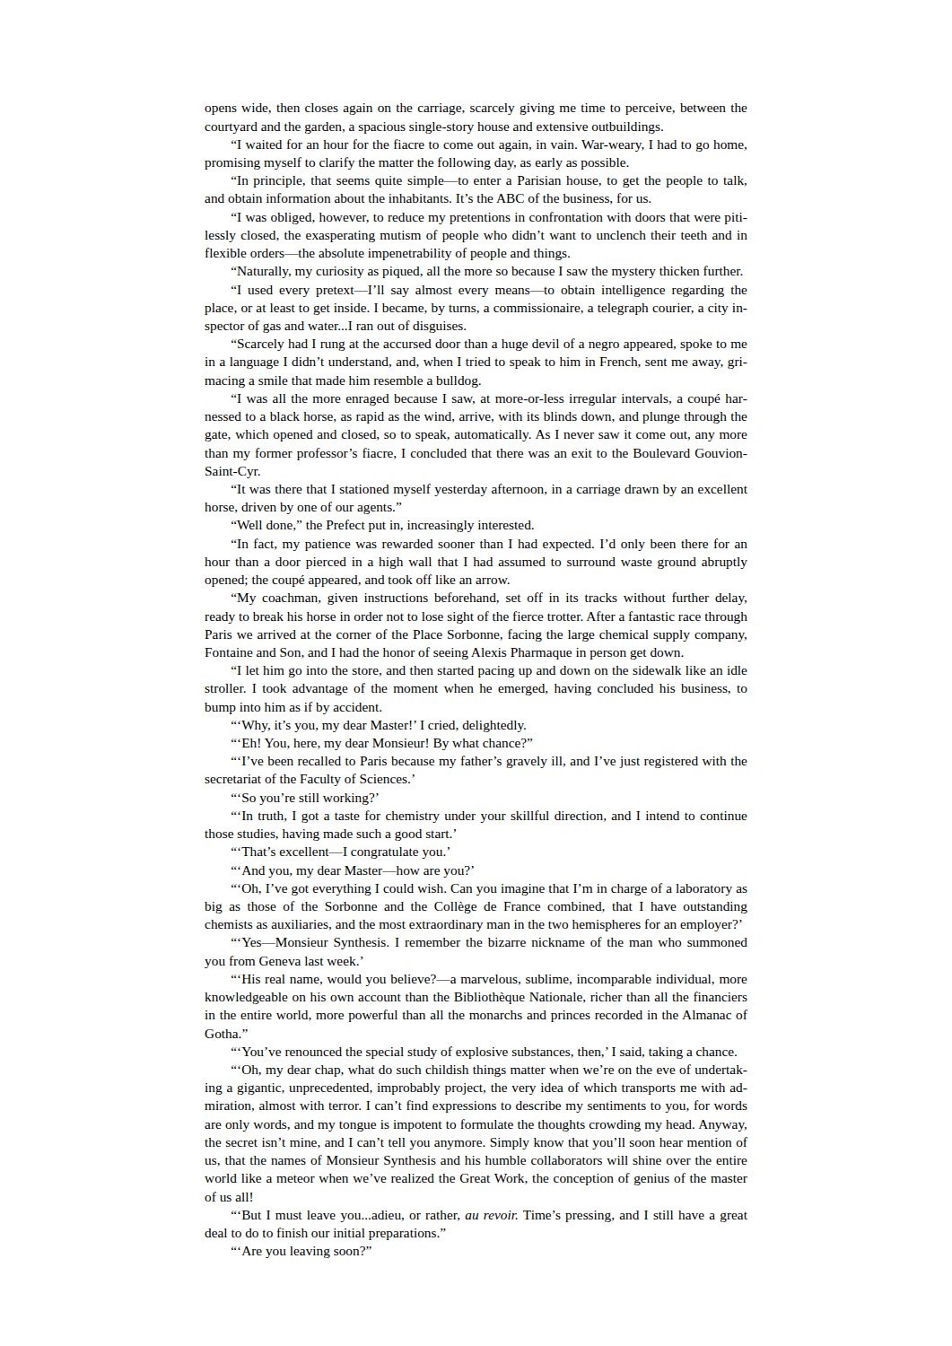opens wide, then closes again on the carriage, scarcely giving me time to perceive, between the courtyard and the garden, a spacious single-story house and extensive outbuildings.
“I waited for an hour for the fiacre to come out again, in vain. War-weary, I had to go home, promising myself to clarify the matter the following day, as early as possible.
“In principle, that seems quite simple—to enter a Parisian house, to get the people to talk, and obtain information about the inhabitants. It’s the ABC of the business, for us.
“I was obliged, however, to reduce my pretentions in confrontation with doors that were pitilessly closed, the exasperating mutism of people who didn’t want to unclench their teeth and in flexible orders—the absolute impenetrability of people and things.
“Naturally, my curiosity as piqued, all the more so because I saw the mystery thicken further.
“I used every pretext—I’ll say almost every means—to obtain intelligence regarding the place, or at least to get inside. I became, by turns, a commissionaire, a telegraph courier, a city inspector of gas and water...I ran out of disguises.
“Scarcely had I rung at the accursed door than a huge devil of a negro appeared, spoke to me in a language I didn’t understand, and, when I tried to speak to him in French, sent me away, grimacing a smile that made him resemble a bulldog.
“I was all the more enraged because I saw, at more-or-less irregular intervals, a coupé harnessed to a black horse, as rapid as the wind, arrive, with its blinds down, and plunge through the gate, which opened and closed, so to speak, automatically. As I never saw it come out, any more than my former professor’s fiacre, I concluded that there was an exit to the Boulevard Gouvion-Saint-Cyr.
“It was there that I stationed myself yesterday afternoon, in a carriage drawn by an excellent horse, driven by one of our agents.”
“Well done,” the Prefect put in, increasingly interested.
“In fact, my patience was rewarded sooner than I had expected. I’d only been there for an hour than a door pierced in a high wall that I had assumed to surround waste ground abruptly opened; the coupé appeared, and took off like an arrow.
“My coachman, given instructions beforehand, set off in its tracks without further delay, ready to break his horse in order not to lose sight of the fierce trotter. After a fantastic race through Paris we arrived at the corner of the Place Sorbonne, facing the large chemical supply company, Fontaine and Son, and I had the honor of seeing Alexis Pharmaque in person get down.
“I let him go into the store, and then started pacing up and down on the sidewalk like an idle stroller. I took advantage of the moment when he emerged, having concluded his business, to bump into him as if by accident.
“‘Why, it’s you, my dear Master!’ I cried, delightedly.
“‘Eh! You, here, my dear Monsieur! By what chance?”
“‘I’ve been recalled to Paris because my father’s gravely ill, and I’ve just registered with the secretariat of the Faculty of Sciences.’
“‘So you’re still working?’
“‘In truth, I got a taste for chemistry under your skillful direction, and I intend to continue those studies, having made such a good start.’
“‘That’s excellent—I congratulate you.’
“‘And you, my dear Master—how are you?’
“‘Oh, I’ve got everything I could wish. Can you imagine that I’m in charge of a laboratory as big as those of the Sorbonne and the Collège de France combined, that I have outstanding chemists as auxiliaries, and the most extraordinary man in the two hemispheres for an employer?’
“‘Yes—Monsieur Synthesis. I remember the bizarre nickname of the man who summoned you from Geneva last week.’
“‘His real name, would you believe?—a marvelous, sublime, incomparable individual, more knowledgeable on his own account than the Bibliothèque Nationale, richer than all the financiers in the entire world, more powerful than all the monarchs and princes recorded in the Almanac of Gotha.”
“‘You’ve renounced the special study of explosive substances, then,’ I said, taking a chance.
“‘Oh, my dear chap, what do such childish things matter when we’re on the eve of undertaking a gigantic, unprecedented, improbably project, the very idea of which transports me with admiration, almost with terror. I can’t find expressions to describe my sentiments to you, for words are only words, and my tongue is impotent to formulate the thoughts crowding my head. Anyway, the secret isn’t mine, and I can’t tell you anymore. Simply know that you’ll soon hear mention of us, that the names of Monsieur Synthesis and his humble collaborators will shine over the entire world like a meteor when we’ve realized the Great Work, the conception of genius of the master of us all!
“‘But I must leave you...adieu, or rather, au revoir. Time’s pressing, and I still have a great deal to do to finish our initial preparations.”
“‘Are you leaving soon?”